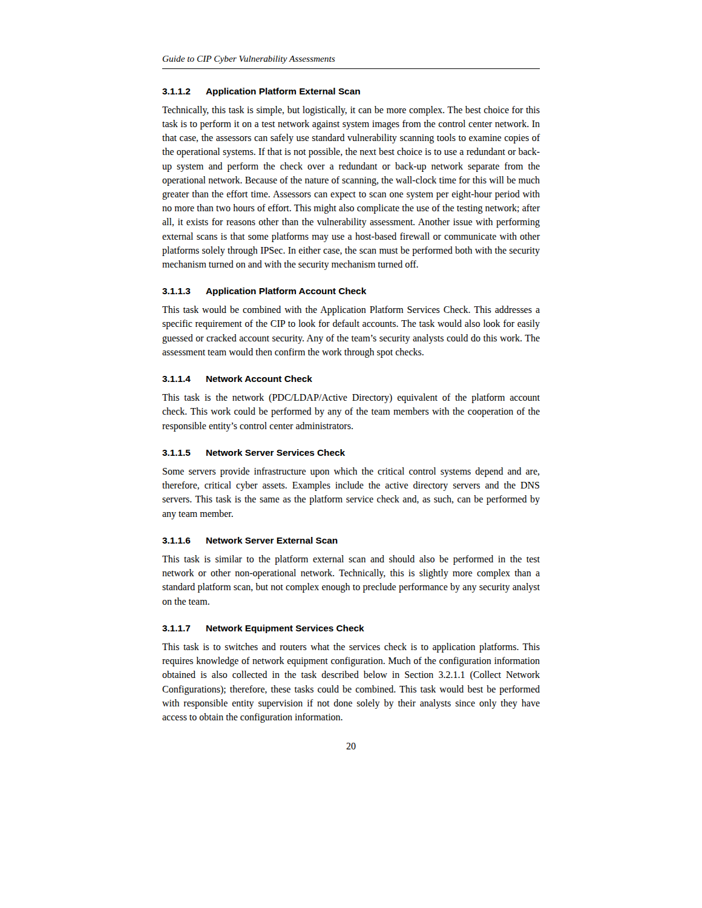Guide to CIP Cyber Vulnerability Assessments
3.1.1.2 Application Platform External Scan
Technically, this task is simple, but logistically, it can be more complex. The best choice for this task is to perform it on a test network against system images from the control center network. In that case, the assessors can safely use standard vulnerability scanning tools to examine copies of the operational systems. If that is not possible, the next best choice is to use a redundant or back-up system and perform the check over a redundant or back-up network separate from the operational network. Because of the nature of scanning, the wall-clock time for this will be much greater than the effort time. Assessors can expect to scan one system per eight-hour period with no more than two hours of effort. This might also complicate the use of the testing network; after all, it exists for reasons other than the vulnerability assessment. Another issue with performing external scans is that some platforms may use a host-based firewall or communicate with other platforms solely through IPSec. In either case, the scan must be performed both with the security mechanism turned on and with the security mechanism turned off.
3.1.1.3 Application Platform Account Check
This task would be combined with the Application Platform Services Check. This addresses a specific requirement of the CIP to look for default accounts. The task would also look for easily guessed or cracked account security. Any of the team’s security analysts could do this work. The assessment team would then confirm the work through spot checks.
3.1.1.4 Network Account Check
This task is the network (PDC/LDAP/Active Directory) equivalent of the platform account check. This work could be performed by any of the team members with the cooperation of the responsible entity’s control center administrators.
3.1.1.5 Network Server Services Check
Some servers provide infrastructure upon which the critical control systems depend and are, therefore, critical cyber assets. Examples include the active directory servers and the DNS servers. This task is the same as the platform service check and, as such, can be performed by any team member.
3.1.1.6 Network Server External Scan
This task is similar to the platform external scan and should also be performed in the test network or other non-operational network. Technically, this is slightly more complex than a standard platform scan, but not complex enough to preclude performance by any security analyst on the team.
3.1.1.7 Network Equipment Services Check
This task is to switches and routers what the services check is to application platforms. This requires knowledge of network equipment configuration. Much of the configuration information obtained is also collected in the task described below in Section 3.2.1.1 (Collect Network Configurations); therefore, these tasks could be combined. This task would best be performed with responsible entity supervision if not done solely by their analysts since only they have access to obtain the configuration information.
20